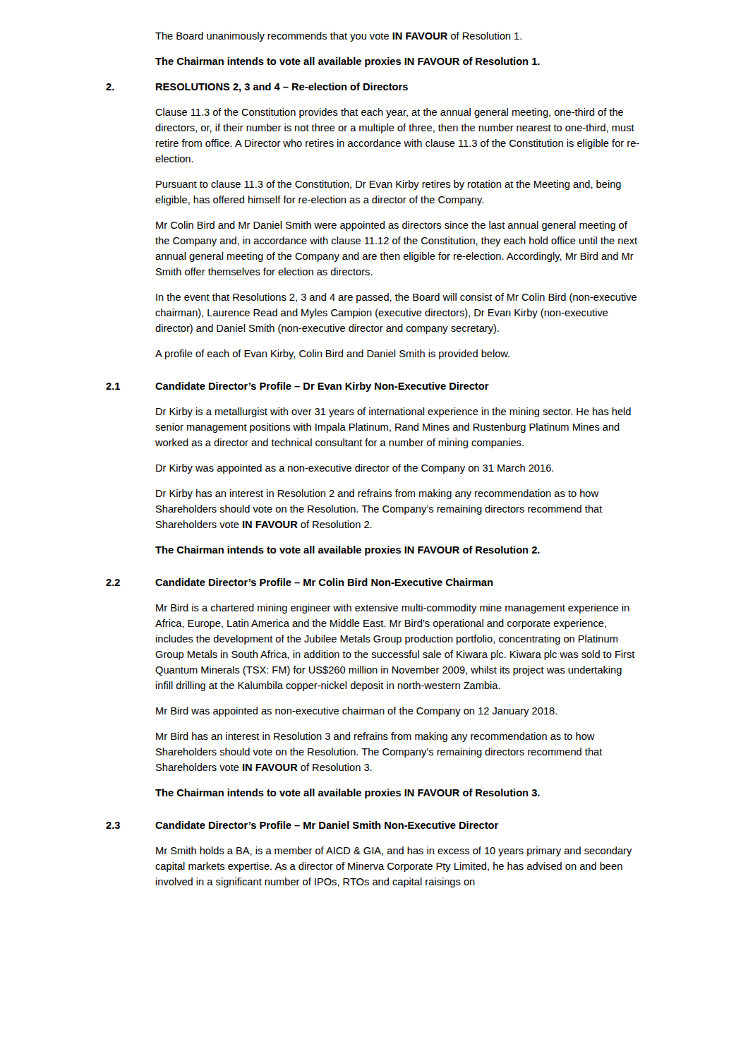The Board unanimously recommends that you vote IN FAVOUR of Resolution 1.
The Chairman intends to vote all available proxies IN FAVOUR of Resolution 1.
2. RESOLUTIONS 2, 3 and 4 – Re-election of Directors
Clause 11.3 of the Constitution provides that each year, at the annual general meeting, one-third of the directors, or, if their number is not three or a multiple of three, then the number nearest to one-third, must retire from office. A Director who retires in accordance with clause 11.3 of the Constitution is eligible for re-election.
Pursuant to clause 11.3 of the Constitution, Dr Evan Kirby retires by rotation at the Meeting and, being eligible, has offered himself for re-election as a director of the Company.
Mr Colin Bird and Mr Daniel Smith were appointed as directors since the last annual general meeting of the Company and, in accordance with clause 11.12 of the Constitution, they each hold office until the next annual general meeting of the Company and are then eligible for re-election. Accordingly, Mr Bird and Mr Smith offer themselves for election as directors.
In the event that Resolutions 2, 3 and 4 are passed, the Board will consist of Mr Colin Bird (non-executive chairman), Laurence Read and Myles Campion (executive directors), Dr Evan Kirby (non-executive director) and Daniel Smith (non-executive director and company secretary).
A profile of each of Evan Kirby, Colin Bird and Daniel Smith is provided below.
2.1 Candidate Director’s Profile – Dr Evan Kirby Non-Executive Director
Dr Kirby is a metallurgist with over 31 years of international experience in the mining sector. He has held senior management positions with Impala Platinum, Rand Mines and Rustenburg Platinum Mines and worked as a director and technical consultant for a number of mining companies.
Dr Kirby was appointed as a non-executive director of the Company on 31 March 2016.
Dr Kirby has an interest in Resolution 2 and refrains from making any recommendation as to how Shareholders should vote on the Resolution. The Company’s remaining directors recommend that Shareholders vote IN FAVOUR of Resolution 2.
The Chairman intends to vote all available proxies IN FAVOUR of Resolution 2.
2.2 Candidate Director’s Profile – Mr Colin Bird Non-Executive Chairman
Mr Bird is a chartered mining engineer with extensive multi-commodity mine management experience in Africa, Europe, Latin America and the Middle East. Mr Bird’s operational and corporate experience, includes the development of the Jubilee Metals Group production portfolio, concentrating on Platinum Group Metals in South Africa, in addition to the successful sale of Kiwara plc. Kiwara plc was sold to First Quantum Minerals (TSX: FM) for US$260 million in November 2009, whilst its project was undertaking infill drilling at the Kalumbila copper-nickel deposit in north-western Zambia.
Mr Bird was appointed as non-executive chairman of the Company on 12 January 2018.
Mr Bird has an interest in Resolution 3 and refrains from making any recommendation as to how Shareholders should vote on the Resolution. The Company’s remaining directors recommend that Shareholders vote IN FAVOUR of Resolution 3.
The Chairman intends to vote all available proxies IN FAVOUR of Resolution 3.
2.3 Candidate Director’s Profile – Mr Daniel Smith Non-Executive Director
Mr Smith holds a BA, is a member of AICD & GIA, and has in excess of 10 years primary and secondary capital markets expertise. As a director of Minerva Corporate Pty Limited, he has advised on and been involved in a significant number of IPOs, RTOs and capital raisings on